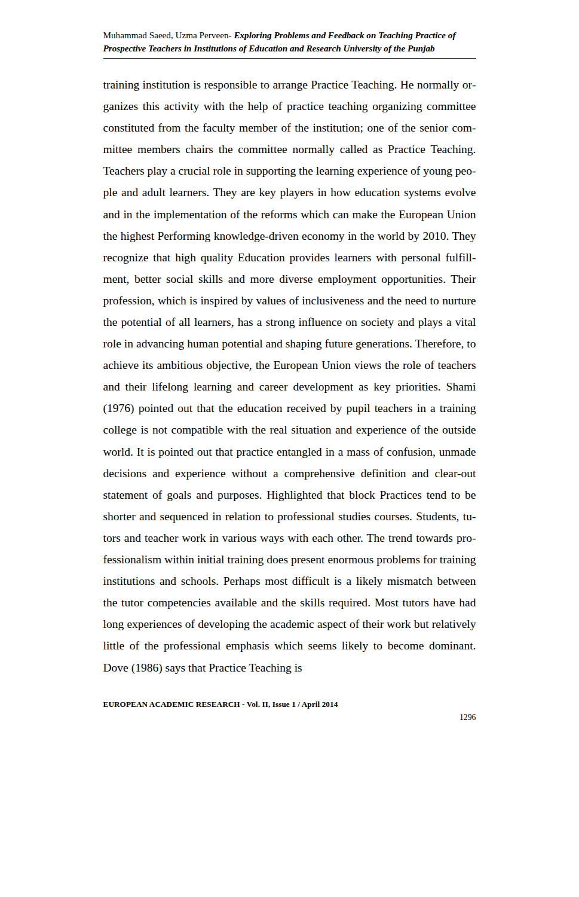Muhammad Saeed, Uzma Perveen- Exploring Problems and Feedback on Teaching Practice of Prospective Teachers in Institutions of Education and Research University of the Punjab
training institution is responsible to arrange Practice Teaching. He normally organizes this activity with the help of practice teaching organizing committee constituted from the faculty member of the institution; one of the senior committee members chairs the committee normally called as Practice Teaching. Teachers play a crucial role in supporting the learning experience of young people and adult learners. They are key players in how education systems evolve and in the implementation of the reforms which can make the European Union the highest Performing knowledge-driven economy in the world by 2010. They recognize that high quality Education provides learners with personal fulfillment, better social skills and more diverse employment opportunities. Their profession, which is inspired by values of inclusiveness and the need to nurture the potential of all learners, has a strong influence on society and plays a vital role in advancing human potential and shaping future generations. Therefore, to achieve its ambitious objective, the European Union views the role of teachers and their lifelong learning and career development as key priorities. Shami (1976) pointed out that the education received by pupil teachers in a training college is not compatible with the real situation and experience of the outside world. It is pointed out that practice entangled in a mass of confusion, unmade decisions and experience without a comprehensive definition and clear-out statement of goals and purposes. Highlighted that block Practices tend to be shorter and sequenced in relation to professional studies courses. Students, tutors and teacher work in various ways with each other. The trend towards professionalism within initial training does present enormous problems for training institutions and schools. Perhaps most difficult is a likely mismatch between the tutor competencies available and the skills required. Most tutors have had long experiences of developing the academic aspect of their work but relatively little of the professional emphasis which seems likely to become dominant. Dove (1986) says that Practice Teaching is
EUROPEAN ACADEMIC RESEARCH - Vol. II, Issue 1 / April 2014
1296